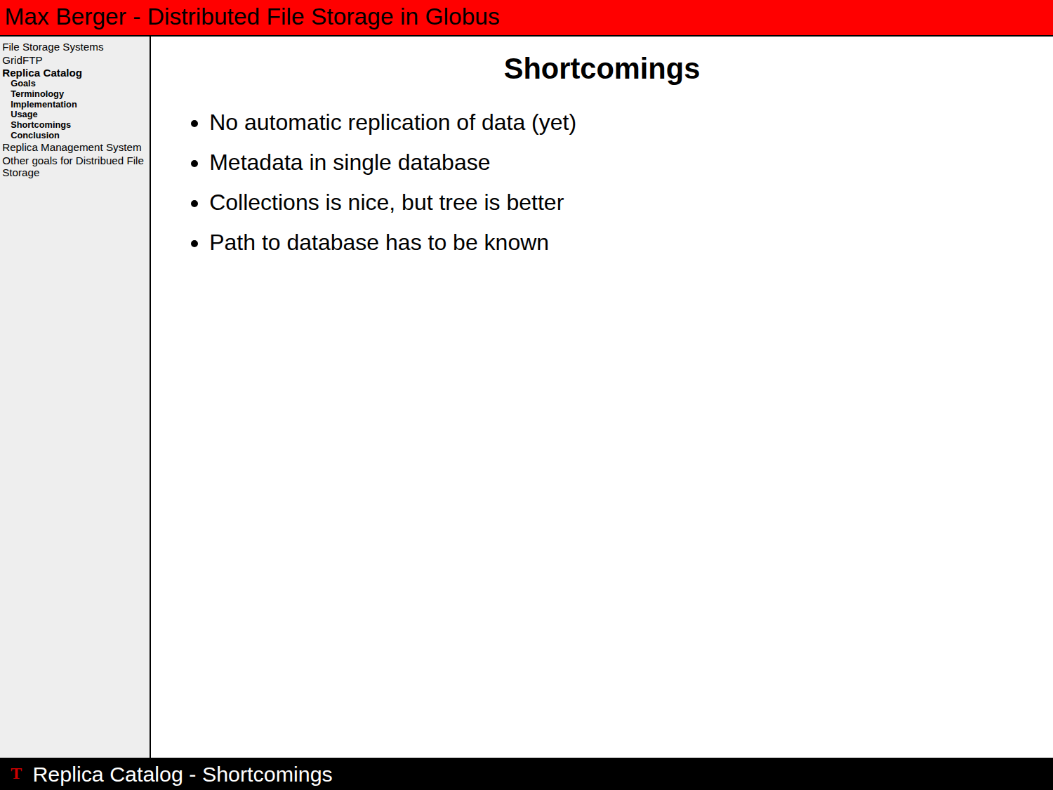Max Berger - Distributed File Storage in Globus
File Storage Systems
GridFTP
Replica Catalog
Goals
Terminology
Implementation
Usage
Shortcomings
Conclusion
Replica Management System
Other goals for Distribued File Storage
Shortcomings
No automatic replication of data (yet)
Metadata in single database
Collections is nice, but tree is better
Path to database has to be known
T Replica Catalog - Shortcomings